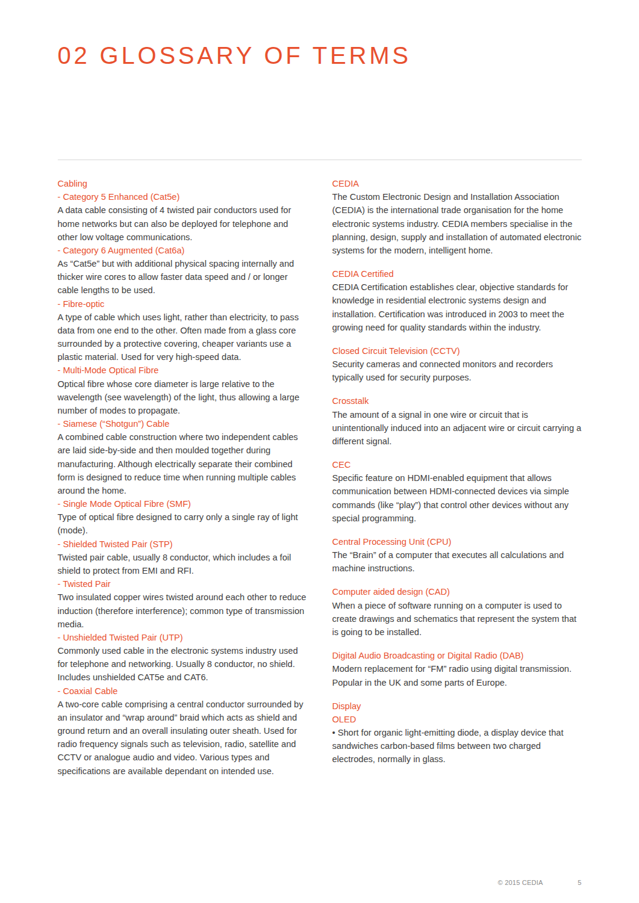02 Glossary of Terms
Cabling
- Category 5 Enhanced (Cat5e)
A data cable consisting of 4 twisted pair conductors used for home networks but can also be deployed for telephone and other low voltage communications.
- Category 6 Augmented (Cat6a)
As “Cat5e” but with additional physical spacing internally and thicker wire cores to allow faster data speed and / or longer cable lengths to be used.
- Fibre-optic
A type of cable which uses light, rather than electricity, to pass data from one end to the other. Often made from a glass core surrounded by a protective covering, cheaper variants use a plastic material. Used for very high-speed data.
- Multi-Mode Optical Fibre
Optical fibre whose core diameter is large relative to the wavelength (see wavelength) of the light, thus allowing a large number of modes to propagate.
- Siamese (“Shotgun”) Cable
A combined cable construction where two independent cables are laid side-by-side and then moulded together during manufacturing. Although electrically separate their combined form is designed to reduce time when running multiple cables around the home.
- Single Mode Optical Fibre (SMF)
Type of optical fibre designed to carry only a single ray of light (mode).
- Shielded Twisted Pair (STP)
Twisted pair cable, usually 8 conductor, which includes a foil shield to protect from EMI and RFI.
- Twisted Pair
Two insulated copper wires twisted around each other to reduce induction (therefore interference); common type of transmission media.
- Unshielded Twisted Pair (UTP)
Commonly used cable in the electronic systems industry used for telephone and networking. Usually 8 conductor, no shield. Includes unshielded CAT5e and CAT6.
- Coaxial Cable
A two-core cable comprising a central conductor surrounded by an insulator and “wrap around” braid which acts as shield and ground return and an overall insulating outer sheath. Used for radio frequency signals such as television, radio, satellite and CCTV or analogue audio and video. Various types and specifications are available dependant on intended use.
CEDIA
The Custom Electronic Design and Installation Association (CEDIA) is the international trade organisation for the home electronic systems industry. CEDIA members specialise in the planning, design, supply and installation of automated electronic systems for the modern, intelligent home.
CEDIA Certified
CEDIA Certification establishes clear, objective standards for knowledge in residential electronic systems design and installation. Certification was introduced in 2003 to meet the growing need for quality standards within the industry.
Closed Circuit Television (CCTV)
Security cameras and connected monitors and recorders typically used for security purposes.
Crosstalk
The amount of a signal in one wire or circuit that is unintentionally induced into an adjacent wire or circuit carrying a different signal.
CEC
Specific feature on HDMI-enabled equipment that allows communication between HDMI-connected devices via simple commands (like “play”) that control other devices without any special programming.
Central Processing Unit (CPU)
The “Brain” of a computer that executes all calculations and machine instructions.
Computer aided design (CAD)
When a piece of software running on a computer is used to create drawings and schematics that represent the system that is going to be installed.
Digital Audio Broadcasting or Digital Radio (DAB)
Modern replacement for “FM” radio using digital transmission. Popular in the UK and some parts of Europe.
Display
OLED
• Short for organic light-emitting diode, a display device that sandwiches carbon-based films between two charged electrodes, normally in glass.
© 2015 CEDIA 5